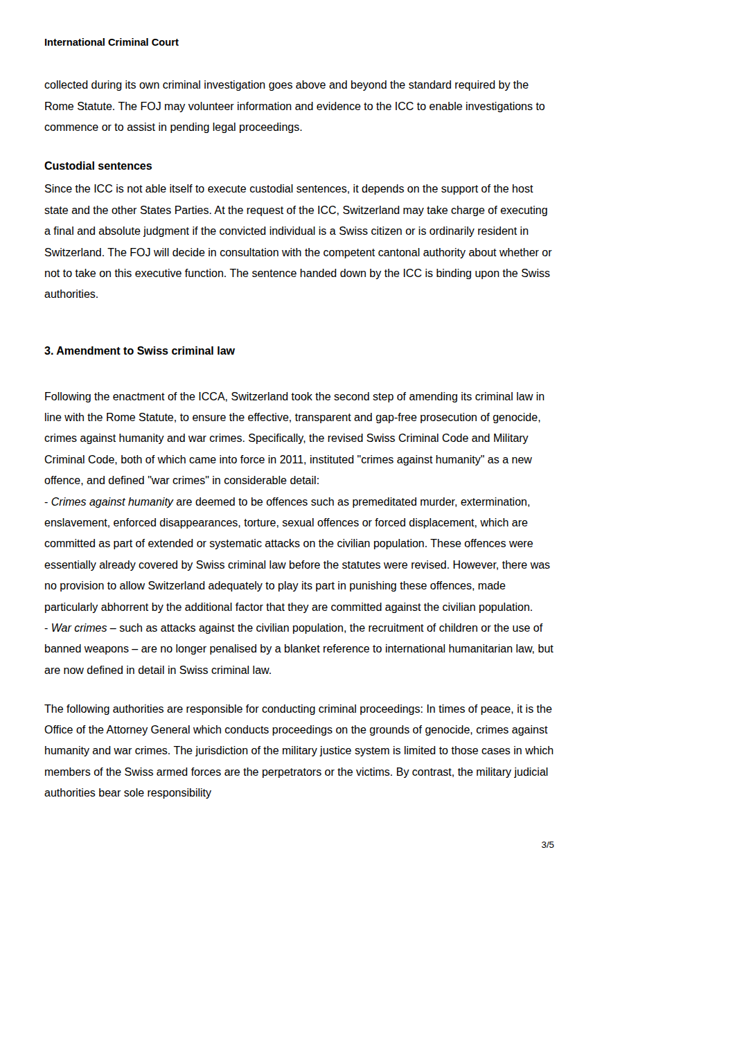International Criminal Court
collected during its own criminal investigation goes above and beyond the standard required by the Rome Statute. The FOJ may volunteer information and evidence to the ICC to enable investigations to commence or to assist in pending legal proceedings.
Custodial sentences
Since the ICC is not able itself to execute custodial sentences, it depends on the support of the host state and the other States Parties. At the request of the ICC, Switzerland may take charge of executing a final and absolute judgment if the convicted individual is a Swiss citizen or is ordinarily resident in Switzerland. The FOJ will decide in consultation with the competent cantonal authority about whether or not to take on this executive function. The sentence handed down by the ICC is binding upon the Swiss authorities.
3. Amendment to Swiss criminal law
Following the enactment of the ICCA, Switzerland took the second step of amending its criminal law in line with the Rome Statute, to ensure the effective, transparent and gap-free prosecution of genocide, crimes against humanity and war crimes. Specifically, the revised Swiss Criminal Code and Military Criminal Code, both of which came into force in 2011, instituted "crimes against humanity" as a new offence, and defined "war crimes" in considerable detail:
- Crimes against humanity are deemed to be offences such as premeditated murder, extermination, enslavement, enforced disappearances, torture, sexual offences or forced displacement, which are committed as part of extended or systematic attacks on the civilian population. These offences were essentially already covered by Swiss criminal law before the statutes were revised. However, there was no provision to allow Switzerland adequately to play its part in punishing these offences, made particularly abhorrent by the additional factor that they are committed against the civilian population.
- War crimes – such as attacks against the civilian population, the recruitment of children or the use of banned weapons – are no longer penalised by a blanket reference to international humanitarian law, but are now defined in detail in Swiss criminal law.
The following authorities are responsible for conducting criminal proceedings: In times of peace, it is the Office of the Attorney General which conducts proceedings on the grounds of genocide, crimes against humanity and war crimes. The jurisdiction of the military justice system is limited to those cases in which members of the Swiss armed forces are the perpetrators or the victims. By contrast, the military judicial authorities bear sole responsibility
3/5